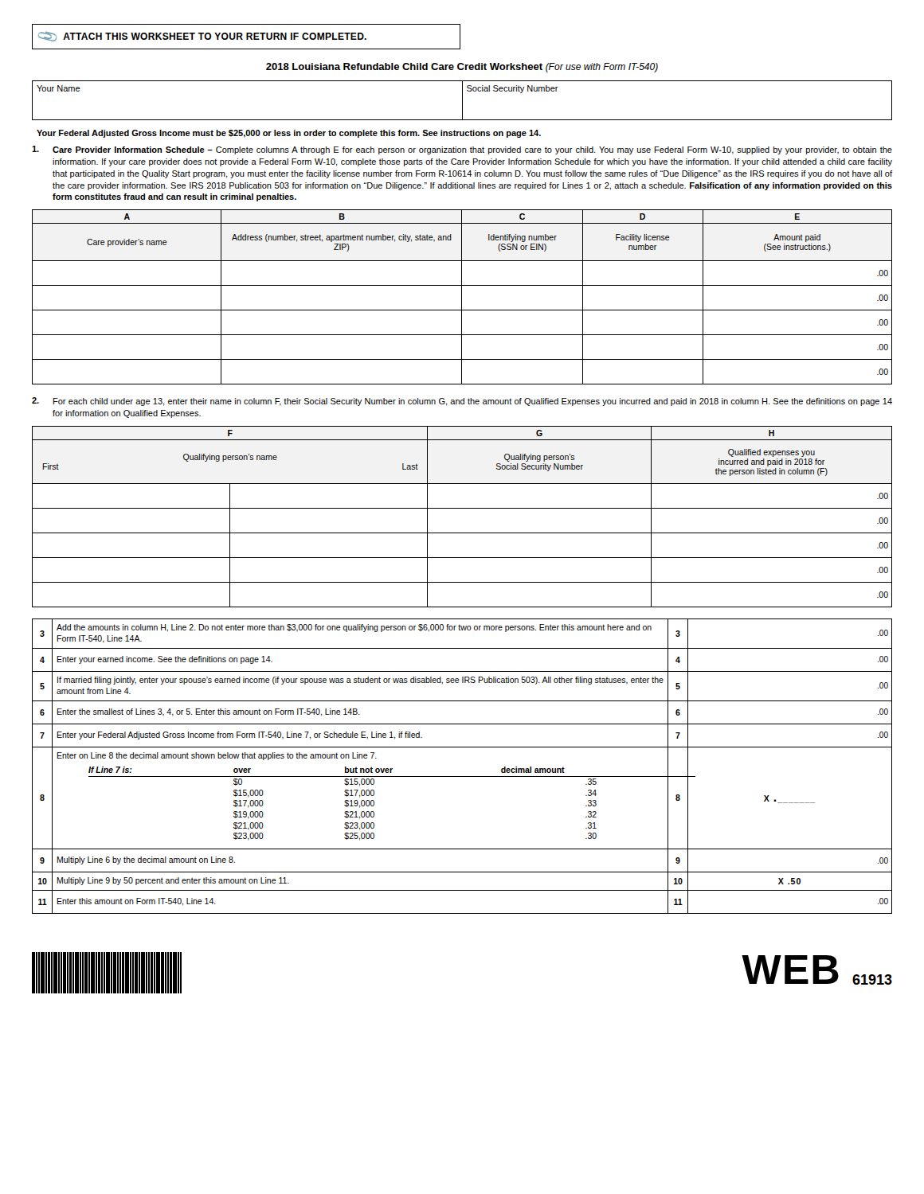📎 ATTACH THIS WORKSHEET TO YOUR RETURN IF COMPLETED.
2018 Louisiana Refundable Child Care Credit Worksheet (For use with Form IT-540)
| Your Name | Social Security Number |
Your Federal Adjusted Gross Income must be $25,000 or less in order to complete this form. See instructions on page 14.
1.
Care Provider Information Schedule – Complete columns A through E for each person or organization that provided care to your child. You may use Federal Form W-10, supplied by your provider, to obtain the information. If your care provider does not provide a Federal Form W-10, complete those parts of the Care Provider Information Schedule for which you have the information. If your child attended a child care facility that participated in the Quality Start program, you must enter the facility license number from Form R-10614 in column D. You must follow the same rules of “Due Diligence” as the IRS requires if you do not have all of the care provider information. See IRS 2018 Publication 503 for information on “Due Diligence.” If additional lines are required for Lines 1 or 2, attach a schedule. Falsification of any information provided on this form constitutes fraud and can result in criminal penalties.
| A | B | C | D | E |
| --- | --- | --- | --- | --- |
| Care provider’s name | Address (number, street, apartment number, city, state, and ZIP) | Identifying number (SSN or EIN) | Facility license number | Amount paid (See instructions.) |
| | | | | .00 |
| | | | | .00 |
| | | | | .00 |
| | | | | .00 |
| | | | | .00 |
2.
For each child under age 13, enter their name in column F, their Social Security Number in column G, and the amount of Qualified Expenses you incurred and paid in 2018 in column H. See the definitions on page 14 for information on Qualified Expenses.
| F | G | H |
| --- | --- | --- |
| Qualifying person’s name First Last | Qualifying person’s Social Security Number | Qualified expenses you incurred and paid in 2018 for the person listed in column (F) |
| | | | .00 |
| | | | .00 |
| | | | .00 |
| | | | .00 |
| | | | .00 |
| 3 | Add the amounts in column H, Line 2. Do not enter more than $3,000 for one qualifying person or $6,000 for two or more persons. Enter this amount here and on Form IT-540, Line 14A. | 3 | .00 |
| 4 | Enter your earned income. See the definitions on page 14. | 4 | .00 |
| 5 | If married filing jointly, enter your spouse’s earned income (if your spouse was a student or was disabled, see IRS Publication 503). All other filing statuses, enter the amount from Line 4. | 5 | .00 |
| 6 | Enter the smallest of Lines 3, 4, or 5. Enter this amount on Form IT-540, Line 14B. | 6 | .00 |
| 7 | Enter your Federal Adjusted Gross Income from Form IT-540, Line 7, or Schedule E, Line 1, if filed. | 7 | .00 |
| 8 | Enter on Line 8 the decimal amount shown below that applies to the amount on Line 7. / If Line 7 is: / over / but not over / decimal amount / / / $0 / $15,000 / .35 / / / $15,000 / $17,000 / .34 / / / $17,000 / $19,000 / .33 / / / $19,000 / $21,000 / .32 / / / $21,000 / $23,000 / .31 / / / $23,000 / $25,000 / .30 / | 8 | X . _______ |
| 9 | Multiply Line 6 by the decimal amount on Line 8. | 9 | .00 |
| 10 | Multiply Line 9 by 50 percent and enter this amount on Line 11. | 10 | X .50 |
| 11 | Enter this amount on Form IT-540, Line 14. | 11 | .00 |
WEB
61913